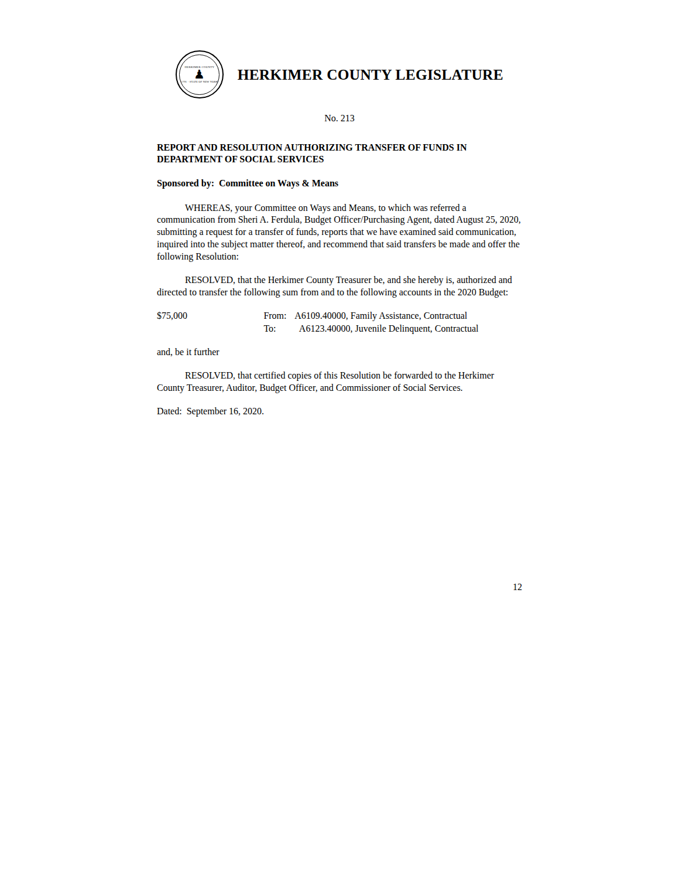Herkimer County
♟
1791 · State of New York
HERKIMER COUNTY LEGISLATURE
No. 213
Report and Resolution Authorizing Transfer of Funds in Department of Social Services
Sponsored by: Committee on Ways & Means
WHEREAS, your Committee on Ways and Means, to which was referred a communication from Sheri A. Ferdula, Budget Officer/Purchasing Agent, dated August 25, 2020, submitting a request for a transfer of funds, reports that we have examined said communication, inquired into the subject matter thereof, and recommend that said transfers be made and offer the following Resolution:
RESOLVED, that the Herkimer County Treasurer be, and she hereby is, authorized and directed to transfer the following sum from and to the following accounts in the 2020 Budget:
$75,000
From:
A6109.40000, Family Assistance, Contractual
To:
A6123.40000, Juvenile Delinquent, Contractual
and, be it further
RESOLVED, that certified copies of this Resolution be forwarded to the Herkimer County Treasurer, Auditor, Budget Officer, and Commissioner of Social Services.
Dated: September 16, 2020.
12